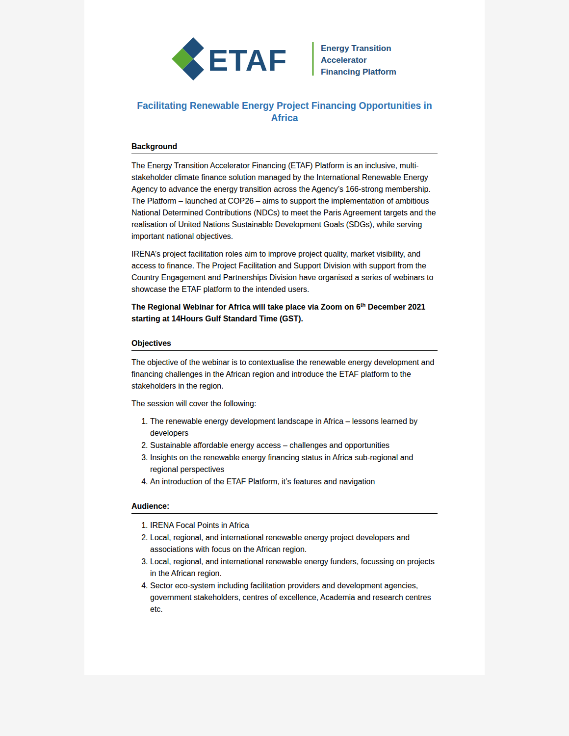ETAF Energy Transition Accelerator Financing Platform
Facilitating Renewable Energy Project Financing Opportunities in Africa
Background
The Energy Transition Accelerator Financing (ETAF) Platform is an inclusive, multi-stakeholder climate finance solution managed by the International Renewable Energy Agency to advance the energy transition across the Agency’s 166-strong membership. The Platform – launched at COP26 – aims to support the implementation of ambitious National Determined Contributions (NDCs) to meet the Paris Agreement targets and the realisation of United Nations Sustainable Development Goals (SDGs), while serving important national objectives.
IRENA’s project facilitation roles aim to improve project quality, market visibility, and access to finance. The Project Facilitation and Support Division with support from the Country Engagement and Partnerships Division have organised a series of webinars to showcase the ETAF platform to the intended users.
The Regional Webinar for Africa will take place via Zoom on 6th December 2021 starting at 14Hours Gulf Standard Time (GST).
Objectives
The objective of the webinar is to contextualise the renewable energy development and financing challenges in the African region and introduce the ETAF platform to the stakeholders in the region.
The session will cover the following:
The renewable energy development landscape in Africa – lessons learned by developers
Sustainable affordable energy access – challenges and opportunities
Insights on the renewable energy financing status in Africa sub-regional and regional perspectives
An introduction of the ETAF Platform, it’s features and navigation
Audience:
IRENA Focal Points in Africa
Local, regional, and international renewable energy project developers and associations with focus on the African region.
Local, regional, and international renewable energy funders, focussing on projects in the African region.
Sector eco-system including facilitation providers and development agencies, government stakeholders, centres of excellence, Academia and research centres etc.